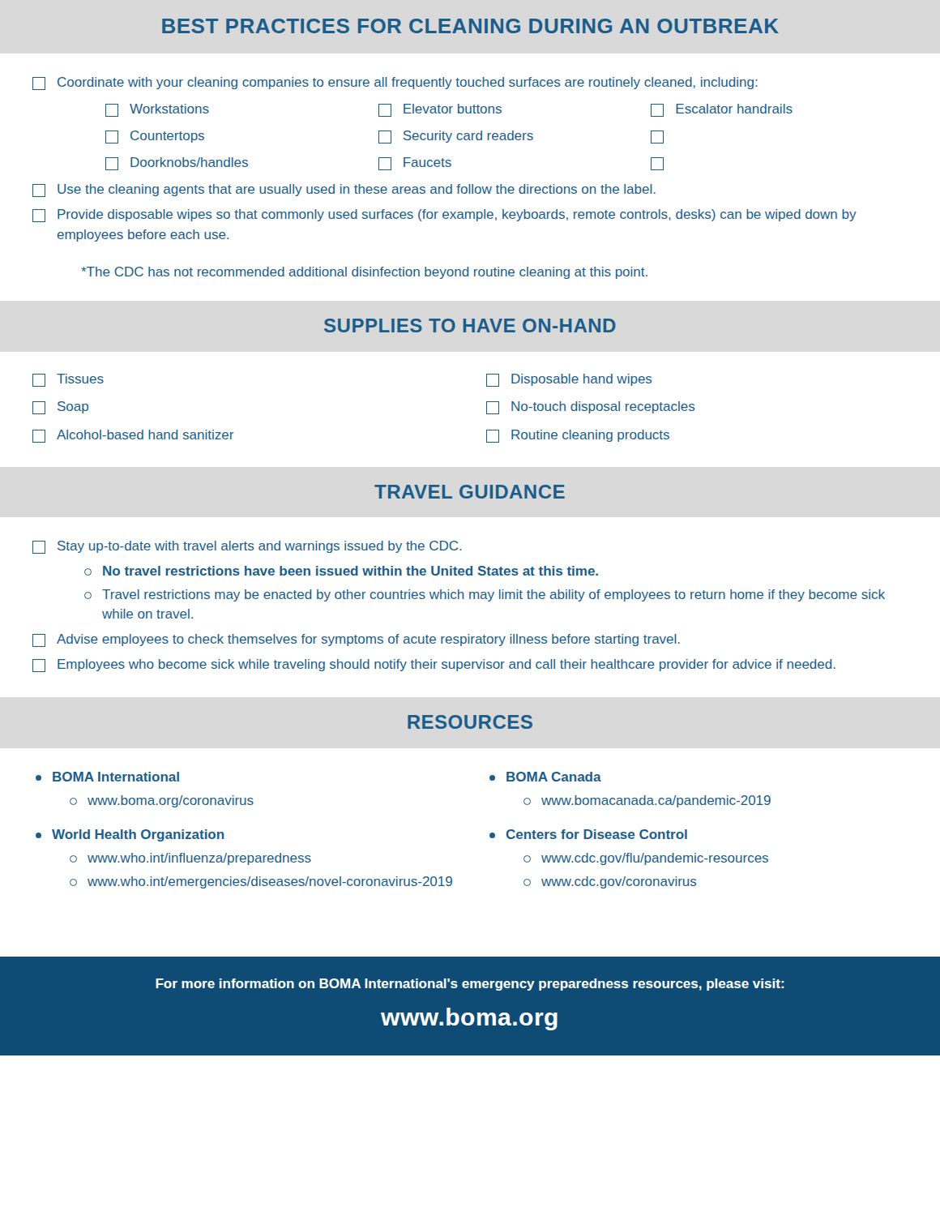Best Practices for Cleaning During an Outbreak
Coordinate with your cleaning companies to ensure all frequently touched surfaces are routinely cleaned, including:
Workstations
Elevator buttons
Escalator handrails
Countertops
Security card readers
Doorknobs/handles
Faucets
Use the cleaning agents that are usually used in these areas and follow the directions on the label.
Provide disposable wipes so that commonly used surfaces (for example, keyboards, remote controls, desks) can be wiped down by employees before each use.
*The CDC has not recommended additional disinfection beyond routine cleaning at this point.
Supplies to Have On-Hand
Tissues
Disposable hand wipes
Soap
No-touch disposal receptacles
Alcohol-based hand sanitizer
Routine cleaning products
Travel Guidance
Stay up-to-date with travel alerts and warnings issued by the CDC.
No travel restrictions have been issued within the United States at this time.
Travel restrictions may be enacted by other countries which may limit the ability of employees to return home if they become sick while on travel.
Advise employees to check themselves for symptoms of acute respiratory illness before starting travel.
Employees who become sick while traveling should notify their supervisor and call their healthcare provider for advice if needed.
Resources
BOMA International
www.boma.org/coronavirus
World Health Organization
www.who.int/influenza/preparedness
www.who.int/emergencies/diseases/novel-coronavirus-2019
BOMA Canada
www.bomacanada.ca/pandemic-2019
Centers for Disease Control
www.cdc.gov/flu/pandemic-resources
www.cdc.gov/coronavirus
For more information on BOMA International's emergency preparedness resources, please visit:
www.boma.org